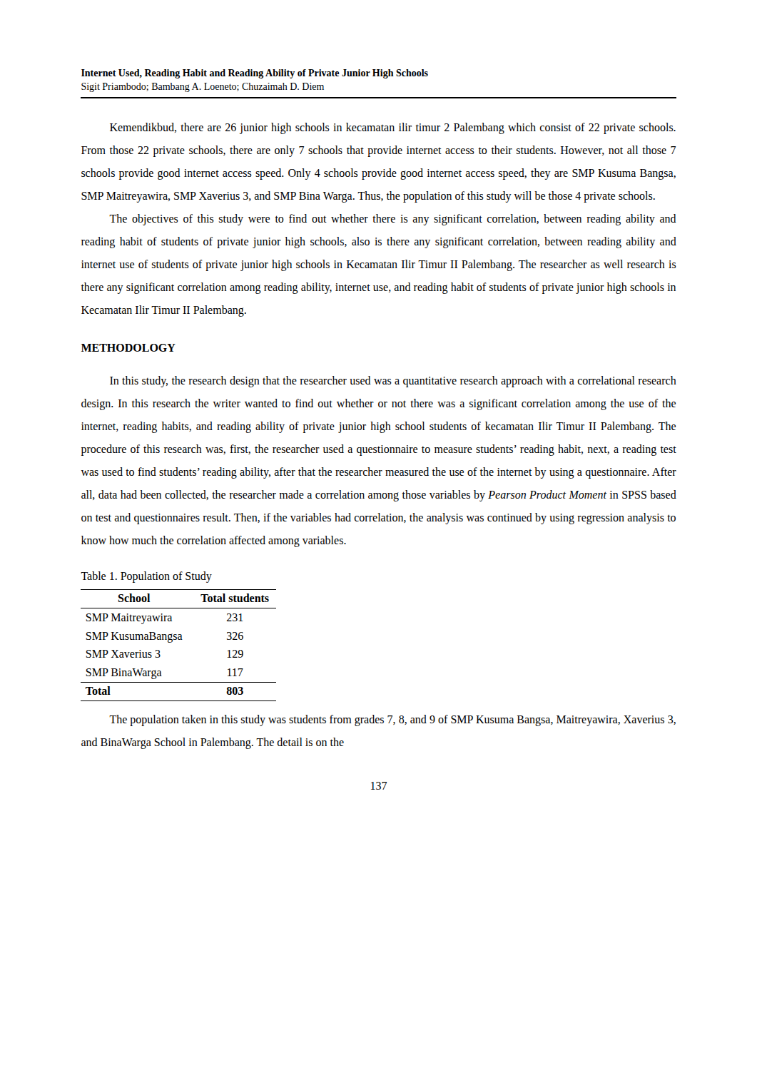Internet Used, Reading Habit and Reading Ability of Private Junior High Schools
Sigit Priambodo; Bambang A. Loeneto; Chuzaimah D. Diem
Kemendikbud, there are 26 junior high schools in kecamatan ilir timur 2 Palembang which consist of 22 private schools. From those 22 private schools, there are only 7 schools that provide internet access to their students. However, not all those 7 schools provide good internet access speed. Only 4 schools provide good internet access speed, they are SMP Kusuma Bangsa, SMP Maitreyawira, SMP Xaverius 3, and SMP Bina Warga. Thus, the population of this study will be those 4 private schools.
The objectives of this study were to find out whether there is any significant correlation, between reading ability and reading habit of students of private junior high schools, also is there any significant correlation, between reading ability and internet use of students of private junior high schools in Kecamatan Ilir Timur II Palembang. The researcher as well research is there any significant correlation among reading ability, internet use, and reading habit of students of private junior high schools in Kecamatan Ilir Timur II Palembang.
Methodology
In this study, the research design that the researcher used was a quantitative research approach with a correlational research design. In this research the writer wanted to find out whether or not there was a significant correlation among the use of the internet, reading habits, and reading ability of private junior high school students of kecamatan Ilir Timur II Palembang. The procedure of this research was, first, the researcher used a questionnaire to measure students’ reading habit, next, a reading test was used to find students’ reading ability, after that the researcher measured the use of the internet by using a questionnaire. After all, data had been collected, the researcher made a correlation among those variables by Pearson Product Moment in SPSS based on test and questionnaires result. Then, if the variables had correlation, the analysis was continued by using regression analysis to know how much the correlation affected among variables.
Table 1. Population of Study
| School | Total students |
| --- | --- |
| SMP Maitreyawira | 231 |
| SMP KusumaBangsa | 326 |
| SMP Xaverius 3 | 129 |
| SMP BinaWarga | 117 |
| Total | 803 |
The population taken in this study was students from grades 7, 8, and 9 of SMP Kusuma Bangsa, Maitreyawira, Xaverius 3, and BinaWarga School in Palembang. The detail is on the
137